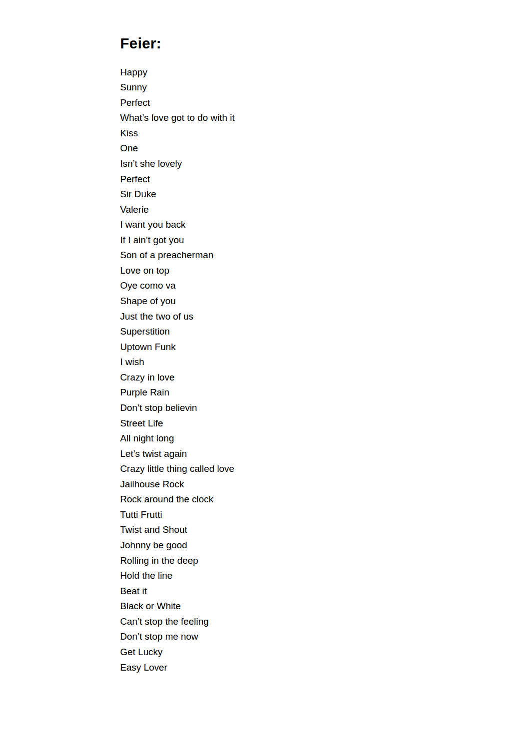Feier:
Happy
Sunny
Perfect
What’s love got to do with it
Kiss
One
Isn’t she lovely
Perfect
Sir Duke
Valerie
I want you back
If I ain’t got you
Son of a preacherman
Love on top
Oye como va
Shape of you
Just the two of us
Superstition
Uptown Funk
I wish
Crazy in love
Purple Rain
Don’t stop believin
Street Life
All night long
Let’s twist again
Crazy little thing called love
Jailhouse Rock
Rock around the clock
Tutti Frutti
Twist and Shout
Johnny be good
Rolling in the deep
Hold the line
Beat it
Black or White
Can’t stop the feeling
Don’t stop me now
Get Lucky
Easy Lover